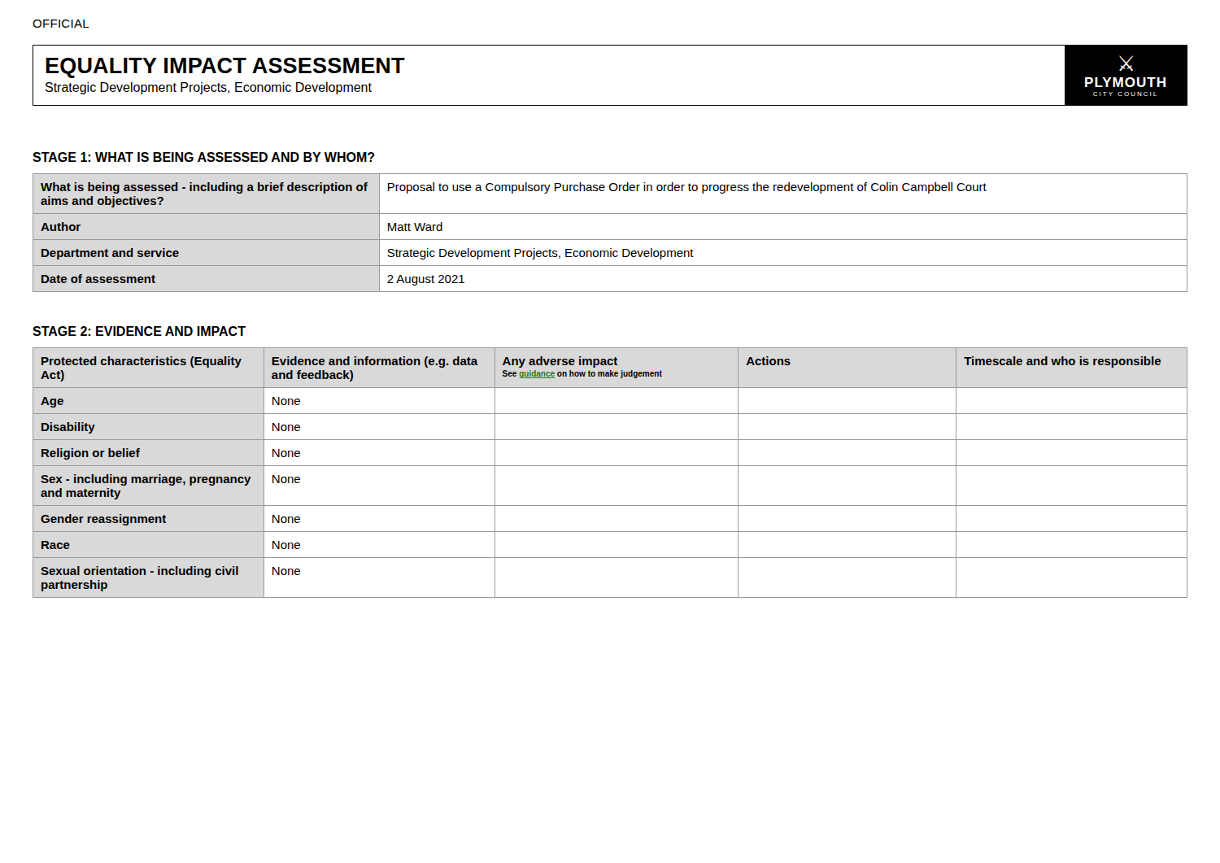OFFICIAL
EQUALITY IMPACT ASSESSMENT
Strategic Development Projects, Economic Development
⚔
PLYMOUTH
CITY COUNCIL
STAGE 1: WHAT IS BEING ASSESSED AND BY WHOM?
| What is being assessed - including a brief description of aims and objectives? | Proposal to use a Compulsory Purchase Order in order to progress the redevelopment of Colin Campbell Court |
| Author | Matt Ward |
| Department and service | Strategic Development Projects, Economic Development |
| Date of assessment | 2 August 2021 |
STAGE 2: EVIDENCE AND IMPACT
| Protected characteristics (Equality Act) | Evidence and information (e.g. data and feedback) | Any adverse impact See guidance on how to make judgement | Actions | Timescale and who is responsible |
| --- | --- | --- | --- | --- |
| Age | None | | | |
| Disability | None | | | |
| Religion or belief | None | | | |
| Sex - including marriage, pregnancy and maternity | None | | | |
| Gender reassignment | None | | | |
| Race | None | | | |
| Sexual orientation - including civil partnership | None | | | |